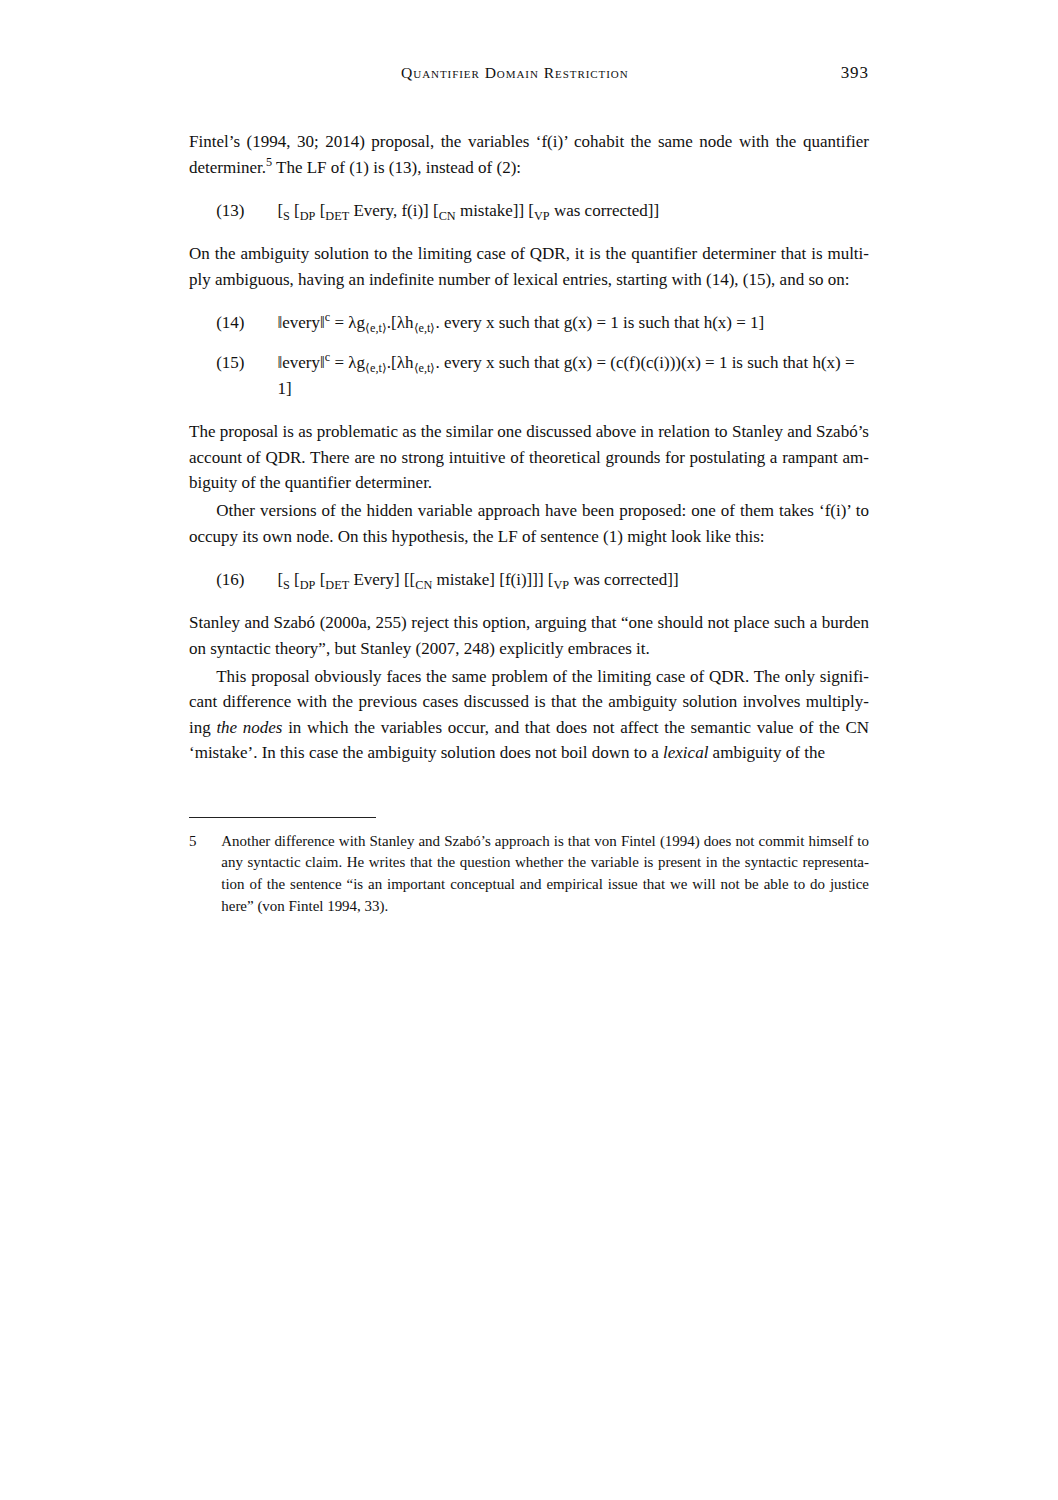Quantifier Domain Restriction 393
Fintel’s (1994, 30; 2014) proposal, the variables ‘f(i)’ cohabit the same node with the quantifier determiner.5 The LF of (1) is (13), instead of (2):
(13) [S [DP [DET Every, f(i)] [CN mistake]] [VP was corrected]]
On the ambiguity solution to the limiting case of QDR, it is the quantifier determiner that is multiply ambiguous, having an indefinite number of lexical entries, starting with (14), (15), and so on:
(14) ‖every‖c = λg⟨e,t⟩.[λh⟨e,t⟩. every x such that g(x) = 1 is such that h(x) = 1] (15) ‖every‖c = λg⟨e,t⟩.[λh⟨e,t⟩. every x such that g(x) = (c(f)(c(i)))(x) = 1 is such that h(x) = 1]
The proposal is as problematic as the similar one discussed above in relation to Stanley and Szabó’s account of QDR. There are no strong intuitive of theoretical grounds for postulating a rampant ambiguity of the quantifier determiner.
Other versions of the hidden variable approach have been proposed: one of them takes ‘f(i)’ to occupy its own node. On this hypothesis, the LF of sentence (1) might look like this:
(16) [S [DP [DET Every] [[CN mistake] [f(i)]]] [VP was corrected]]
Stanley and Szabó (2000a, 255) reject this option, arguing that “one should not place such a burden on syntactic theory”, but Stanley (2007, 248) explicitly embraces it.
This proposal obviously faces the same problem of the limiting case of QDR. The only significant difference with the previous cases discussed is that the ambiguity solution involves multiplying the nodes in which the variables occur, and that does not affect the semantic value of the CN ‘mistake’. In this case the ambiguity solution does not boil down to a lexical ambiguity of the
5 Another difference with Stanley and Szabó’s approach is that von Fintel (1994) does not commit himself to any syntactic claim. He writes that the question whether the variable is present in the syntactic representation of the sentence “is an important conceptual and empirical issue that we will not be able to do justice here” (von Fintel 1994, 33).